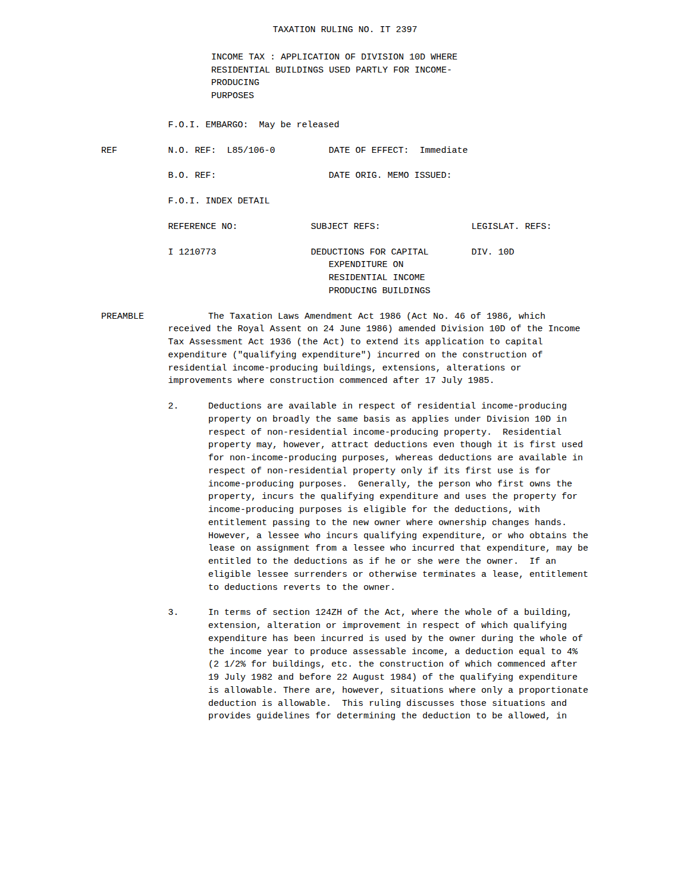TAXATION RULING NO. IT 2397
INCOME TAX : APPLICATION OF DIVISION 10D WHERE
RESIDENTIAL BUILDINGS USED PARTLY FOR INCOME-PRODUCING
PURPOSES
F.O.I. EMBARGO: May be released
REF
N.O. REF: L85/106-0
DATE OF EFFECT: Immediate
B.O. REF:
DATE ORIG. MEMO ISSUED:
F.O.I. INDEX DETAIL
REFERENCE NO:
SUBJECT REFS:
LEGISLAT. REFS:
I 1210773
DEDUCTIONS FOR CAPITAL
EXPENDITURE ON
RESIDENTIAL INCOME
PRODUCING BUILDINGS
DIV. 10D
PREAMBLE
The Taxation Laws Amendment Act 1986 (Act No. 46 of 1986, which received the Royal Assent on 24 June 1986) amended Division 10D of the Income Tax Assessment Act 1936 (the Act) to extend its application to capital expenditure ("qualifying expenditure") incurred on the construction of residential income-producing buildings, extensions, alterations or improvements where construction commenced after 17 July 1985.
2.
Deductions are available in respect of residential income-producing property on broadly the same basis as applies under Division 10D in respect of non-residential income-producing property. Residential property may, however, attract deductions even though it is first used for non-income-producing purposes, whereas deductions are available in respect of non-residential property only if its first use is for income-producing purposes. Generally, the person who first owns the property, incurs the qualifying expenditure and uses the property for income-producing purposes is eligible for the deductions, with entitlement passing to the new owner where ownership changes hands. However, a lessee who incurs qualifying expenditure, or who obtains the lease on assignment from a lessee who incurred that expenditure, may be entitled to the deductions as if he or she were the owner. If an eligible lessee surrenders or otherwise terminates a lease, entitlement to deductions reverts to the owner.
3.
In terms of section 124ZH of the Act, where the whole of a building, extension, alteration or improvement in respect of which qualifying expenditure has been incurred is used by the owner during the whole of the income year to produce assessable income, a deduction equal to 4% (2 1/2% for buildings, etc. the construction of which commenced after 19 July 1982 and before 22 August 1984) of the qualifying expenditure is allowable. There are, however, situations where only a proportionate deduction is allowable. This ruling discusses those situations and provides guidelines for determining the deduction to be allowed, in